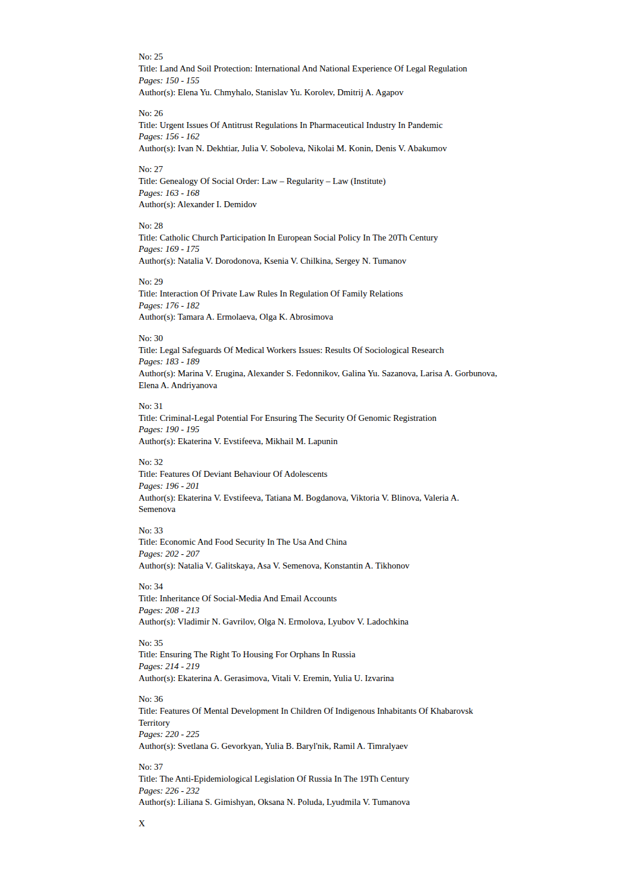No: 25
Title: Land And Soil Protection: International And National Experience Of Legal Regulation
Pages: 150 - 155
Author(s): Elena Yu. Chmyhalo, Stanislav Yu. Korolev, Dmitrij A. Agapov
No: 26
Title: Urgent Issues Of Antitrust Regulations In Pharmaceutical Industry In Pandemic
Pages: 156 - 162
Author(s): Ivan N. Dekhtiar, Julia V. Soboleva, Nikolai M. Konin, Denis V. Abakumov
No: 27
Title: Genealogy Of Social Order: Law – Regularity – Law (Institute)
Pages: 163 - 168
Author(s): Alexander I. Demidov
No: 28
Title: Catholic Church Participation In European Social Policy In The 20Th Century
Pages: 169 - 175
Author(s): Natalia V. Dorodonova, Ksenia V. Chilkina, Sergey N. Tumanov
No: 29
Title: Interaction Of Private Law Rules In Regulation Of Family Relations
Pages: 176 - 182
Author(s): Tamara A. Ermolaeva, Olga K. Abrosimova
No: 30
Title: Legal Safeguards Of Medical Workers Issues: Results Of Sociological Research
Pages: 183 - 189
Author(s): Marina V. Erugina, Alexander S. Fedonnikov, Galina Yu. Sazanova, Larisa A. Gorbunova, Elena A. Andriyanova
No: 31
Title: Criminal-Legal Potential For Ensuring The Security Of Genomic Registration
Pages: 190 - 195
Author(s): Ekaterina V. Evstifeeva, Mikhail M. Lapunin
No: 32
Title: Features Of Deviant Behaviour Of Adolescents
Pages: 196 - 201
Author(s): Ekaterina V. Evstifeeva, Tatiana M. Bogdanova, Viktoria V. Blinova, Valeria A. Semenova
No: 33
Title: Economic And Food Security In The Usa And China
Pages: 202 - 207
Author(s): Natalia V. Galitskaya, Asa V. Semenova, Konstantin A. Tikhonov
No: 34
Title: Inheritance Of Social-Media And Email Accounts
Pages: 208 - 213
Author(s): Vladimir N. Gavrilov, Olga N. Ermolova, Lyubov V. Ladochkina
No: 35
Title: Ensuring The Right To Housing For Orphans In Russia
Pages: 214 - 219
Author(s): Ekaterina A. Gerasimova, Vitali V. Eremin, Yulia U. Izvarina
No: 36
Title: Features Of Mental Development In Children Of Indigenous Inhabitants Of Khabarovsk Territory
Pages: 220 - 225
Author(s): Svetlana G. Gevorkyan, Yulia B. Baryl'nik, Ramil A. Timralyaev
No: 37
Title: The Anti-Epidemiological Legislation Of Russia In The 19Th Century
Pages: 226 - 232
Author(s): Liliana S. Gimishyan, Oksana N. Poluda, Lyudmila V. Tumanova
X